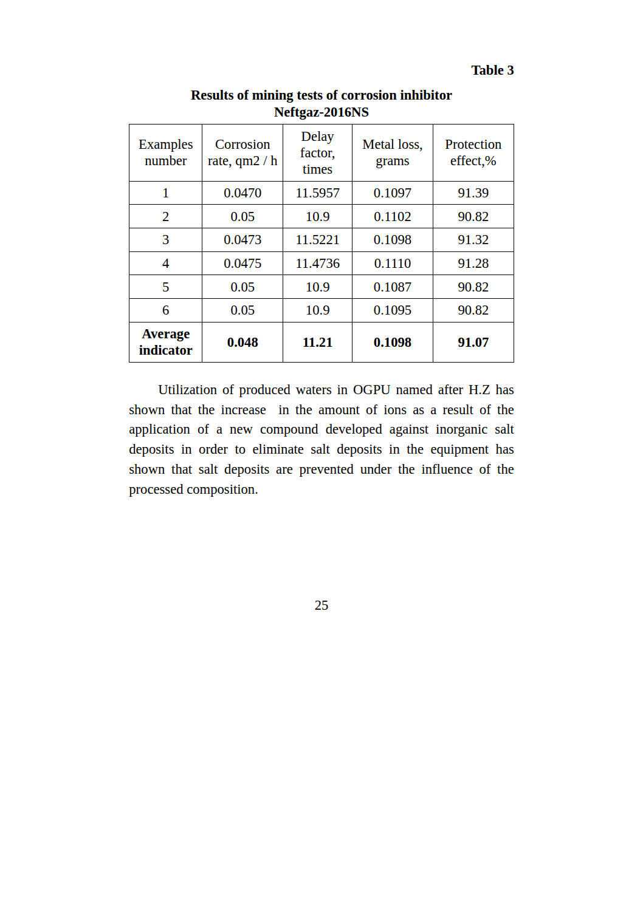Table 3
Results of mining tests of corrosion inhibitor
Neftgaz-2016NS
| Examples number | Corrosion rate, qm2 / h | Delay factor, times | Metal loss, grams | Protection effect,% |
| --- | --- | --- | --- | --- |
| 1 | 0.0470 | 11.5957 | 0.1097 | 91.39 |
| 2 | 0.05 | 10.9 | 0.1102 | 90.82 |
| 3 | 0.0473 | 11.5221 | 0.1098 | 91.32 |
| 4 | 0.0475 | 11.4736 | 0.1110 | 91.28 |
| 5 | 0.05 | 10.9 | 0.1087 | 90.82 |
| 6 | 0.05 | 10.9 | 0.1095 | 90.82 |
| Average indicator | 0.048 | 11.21 | 0.1098 | 91.07 |
Utilization of produced waters in OGPU named after H.Z has shown that the increase in the amount of ions as a result of the application of a new compound developed against inorganic salt deposits in order to eliminate salt deposits in the equipment has shown that salt deposits are prevented under the influence of the processed composition.
25